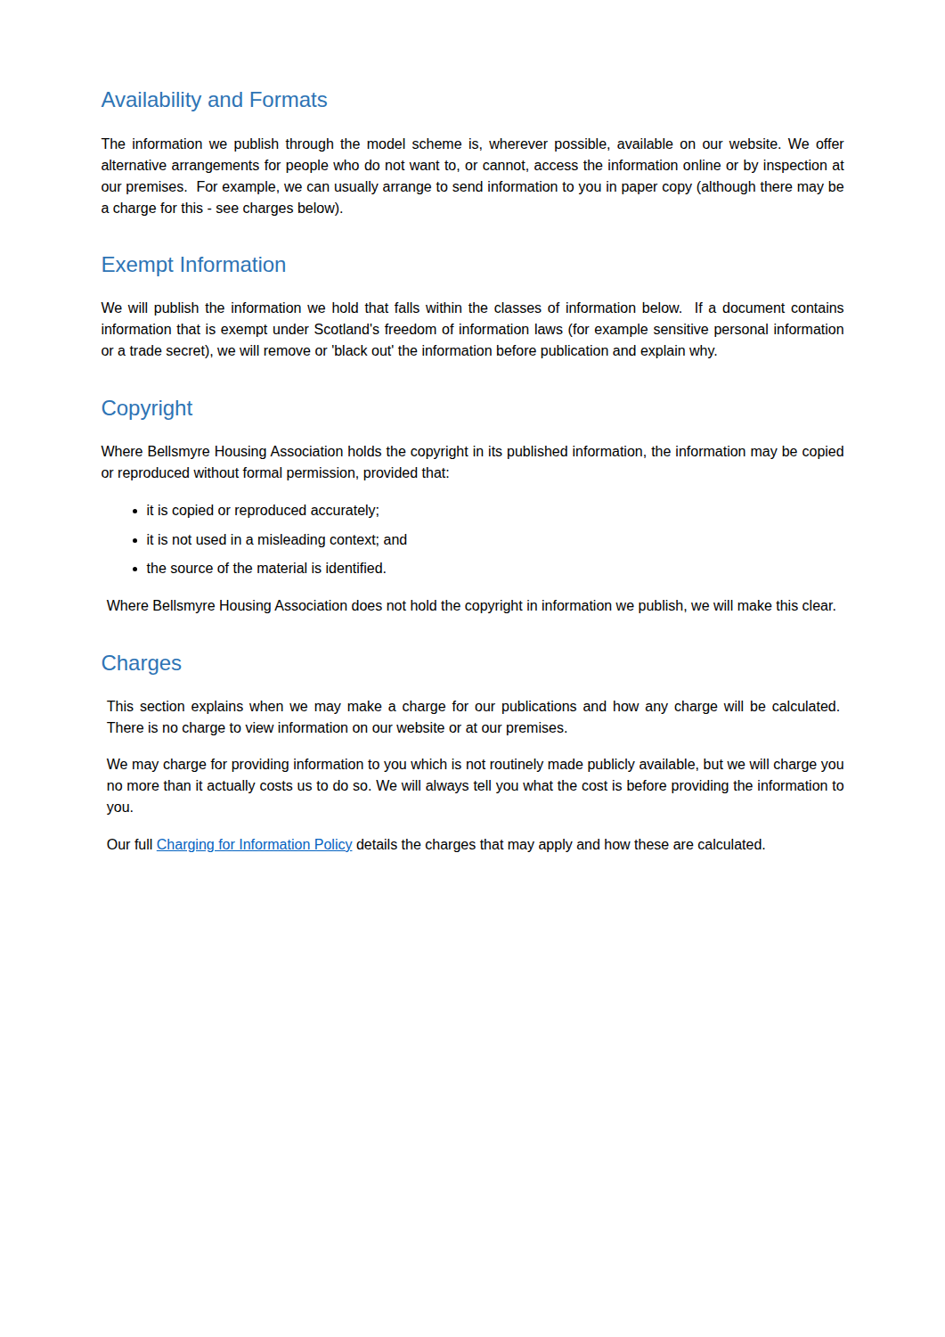Availability and Formats
The information we publish through the model scheme is, wherever possible, available on our website. We offer alternative arrangements for people who do not want to, or cannot, access the information online or by inspection at our premises. For example, we can usually arrange to send information to you in paper copy (although there may be a charge for this - see charges below).
Exempt Information
We will publish the information we hold that falls within the classes of information below. If a document contains information that is exempt under Scotland's freedom of information laws (for example sensitive personal information or a trade secret), we will remove or 'black out' the information before publication and explain why.
Copyright
Where Bellsmyre Housing Association holds the copyright in its published information, the information may be copied or reproduced without formal permission, provided that:
it is copied or reproduced accurately;
it is not used in a misleading context; and
the source of the material is identified.
Where Bellsmyre Housing Association does not hold the copyright in information we publish, we will make this clear.
Charges
This section explains when we may make a charge for our publications and how any charge will be calculated. There is no charge to view information on our website or at our premises.
We may charge for providing information to you which is not routinely made publicly available, but we will charge you no more than it actually costs us to do so. We will always tell you what the cost is before providing the information to you.
Our full Charging for Information Policy details the charges that may apply and how these are calculated.